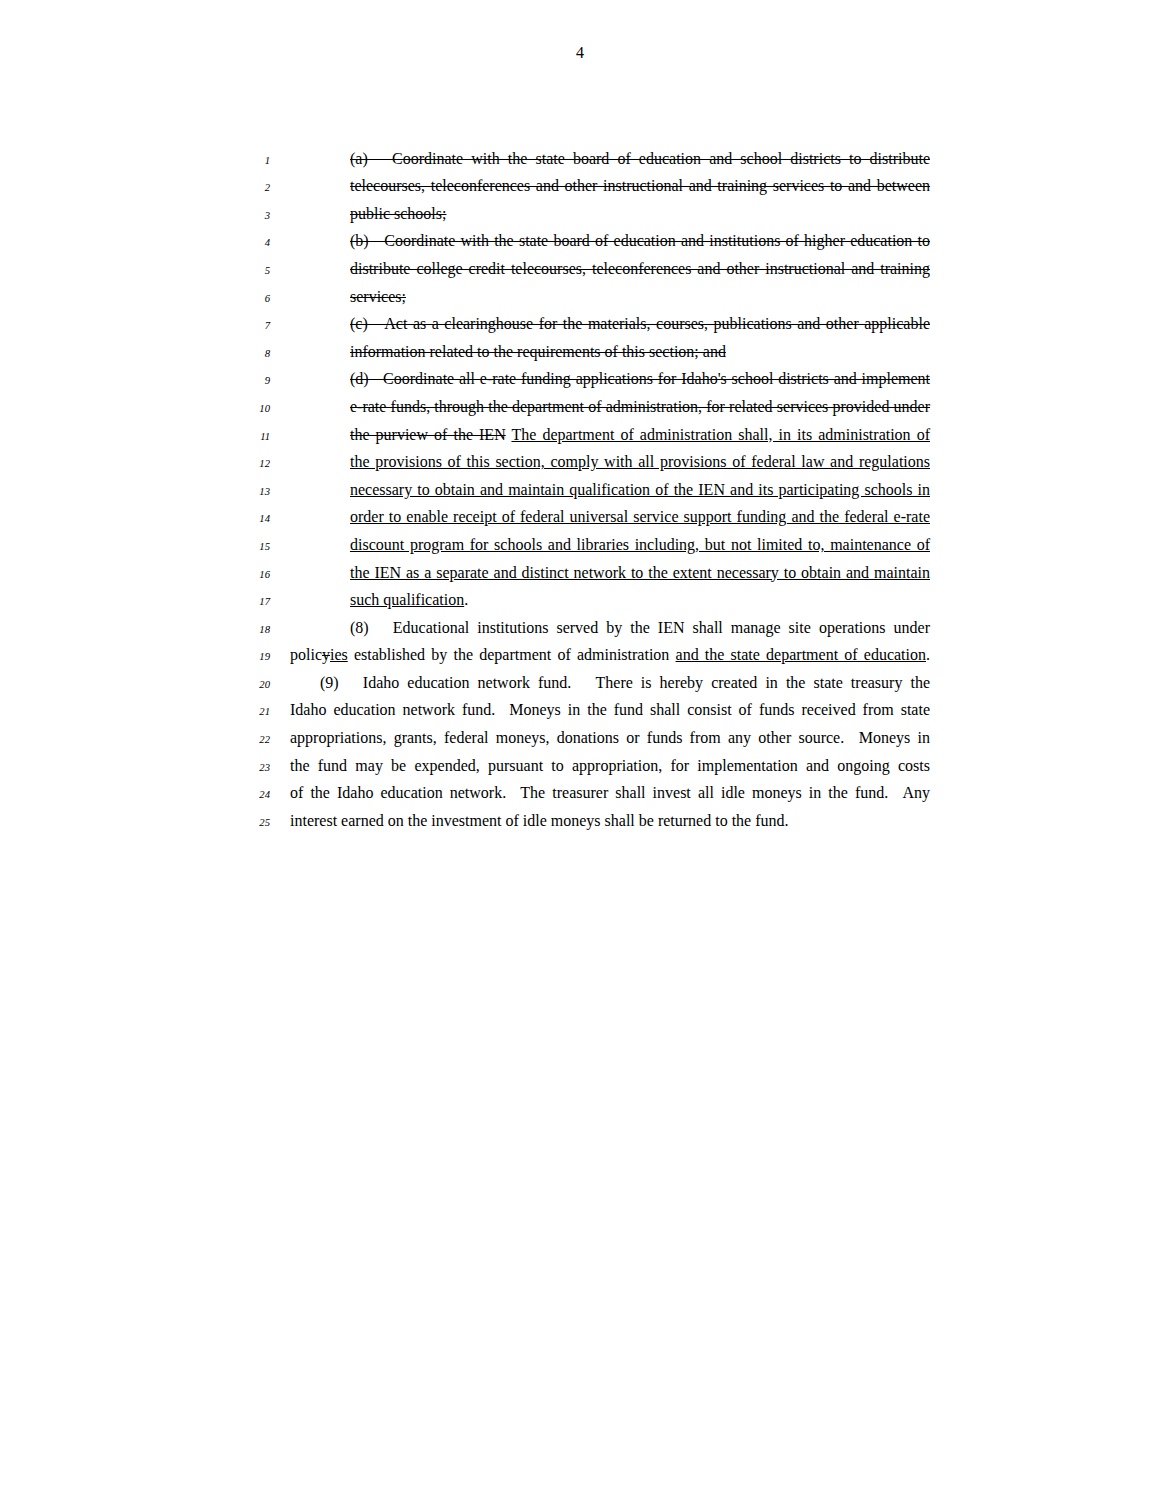4
1
(a) Coordinate with the state board of education and school districts to distribute
2
telecourses, teleconferences and other instructional and training services to and between
3
public schools;
4
(b) Coordinate with the state board of education and institutions of higher education to
5
distribute college credit telecourses, teleconferences and other instructional and training
6
services;
7
(c) Act as a clearinghouse for the materials, courses, publications and other applicable
8
information related to the requirements of this section; and
9
(d) Coordinate all e-rate funding applications for Idaho's school districts and implement
10
e-rate funds, through the department of administration, for related services provided under
11
the purview of the IEN The department of administration shall, in its administration of
12
the provisions of this section, comply with all provisions of federal law and regulations
13
necessary to obtain and maintain qualification of the IEN and its participating schools in
14
order to enable receipt of federal universal service support funding and the federal e-rate
15
discount program for schools and libraries including, but not limited to, maintenance of
16
the IEN as a separate and distinct network to the extent necessary to obtain and maintain
17
such qualification.
18
(8) Educational institutions served by the IEN shall manage site operations under
19
policyies established by the department of administration and the state department of education.
20
(9) Idaho education network fund. There is hereby created in the state treasury the
21
Idaho education network fund. Moneys in the fund shall consist of funds received from state
22
appropriations, grants, federal moneys, donations or funds from any other source. Moneys in
23
the fund may be expended, pursuant to appropriation, for implementation and ongoing costs
24
of the Idaho education network. The treasurer shall invest all idle moneys in the fund. Any
25
interest earned on the investment of idle moneys shall be returned to the fund.